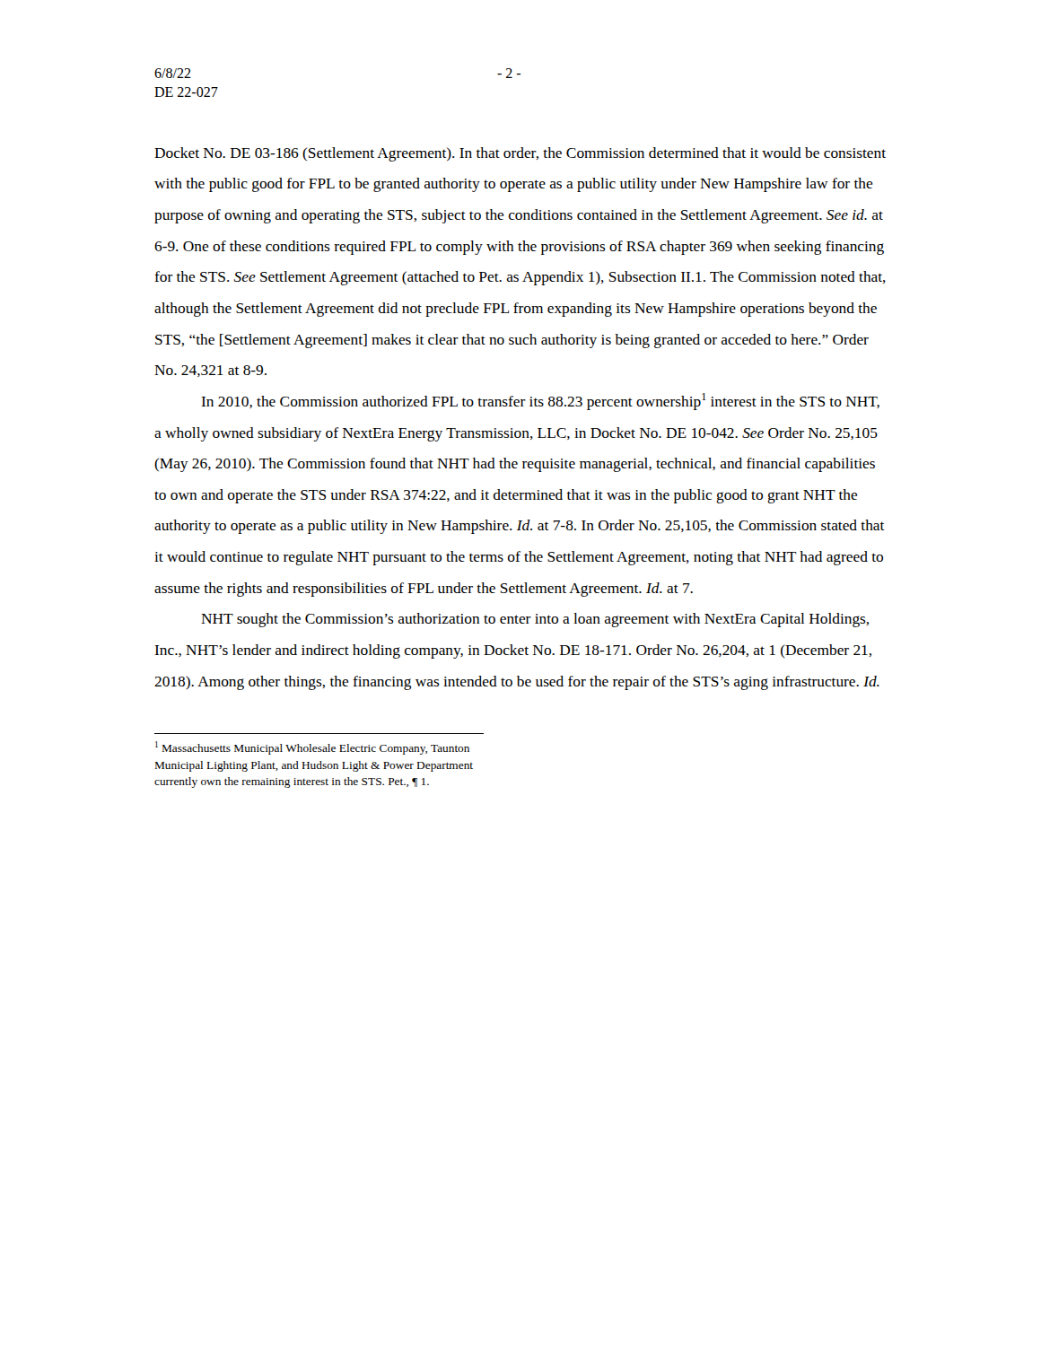6/8/22
DE 22-027
- 2 -
Docket No. DE 03-186 (Settlement Agreement). In that order, the Commission determined that it would be consistent with the public good for FPL to be granted authority to operate as a public utility under New Hampshire law for the purpose of owning and operating the STS, subject to the conditions contained in the Settlement Agreement. See id. at 6-9. One of these conditions required FPL to comply with the provisions of RSA chapter 369 when seeking financing for the STS. See Settlement Agreement (attached to Pet. as Appendix 1), Subsection II.1. The Commission noted that, although the Settlement Agreement did not preclude FPL from expanding its New Hampshire operations beyond the STS, “the [Settlement Agreement] makes it clear that no such authority is being granted or acceded to here.” Order No. 24,321 at 8-9.
In 2010, the Commission authorized FPL to transfer its 88.23 percent ownership1 interest in the STS to NHT, a wholly owned subsidiary of NextEra Energy Transmission, LLC, in Docket No. DE 10-042. See Order No. 25,105 (May 26, 2010). The Commission found that NHT had the requisite managerial, technical, and financial capabilities to own and operate the STS under RSA 374:22, and it determined that it was in the public good to grant NHT the authority to operate as a public utility in New Hampshire. Id. at 7-8. In Order No. 25,105, the Commission stated that it would continue to regulate NHT pursuant to the terms of the Settlement Agreement, noting that NHT had agreed to assume the rights and responsibilities of FPL under the Settlement Agreement. Id. at 7.
NHT sought the Commission’s authorization to enter into a loan agreement with NextEra Capital Holdings, Inc., NHT’s lender and indirect holding company, in Docket No. DE 18-171. Order No. 26,204, at 1 (December 21, 2018). Among other things, the financing was intended to be used for the repair of the STS’s aging infrastructure. Id.
1 Massachusetts Municipal Wholesale Electric Company, Taunton Municipal Lighting Plant, and Hudson Light & Power Department currently own the remaining interest in the STS. Pet., ¶ 1.